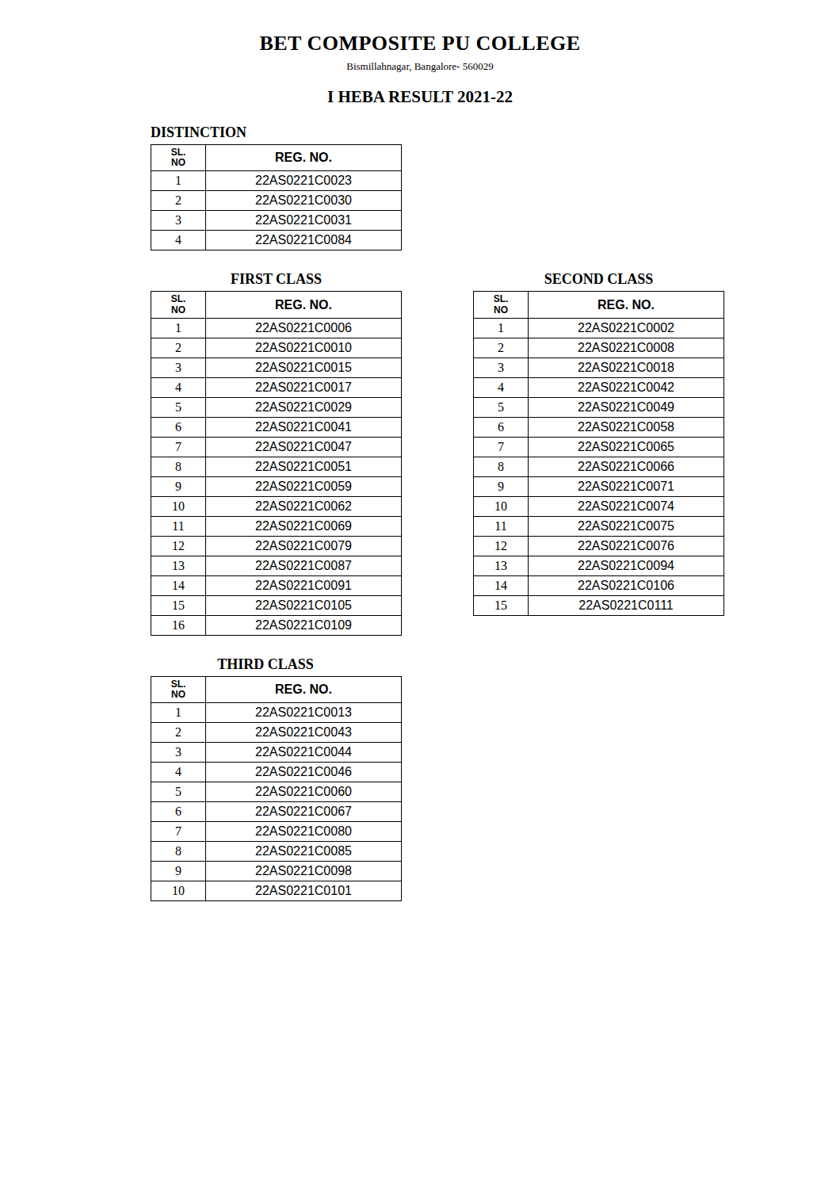BET COMPOSITE PU COLLEGE
Bismillahnagar, Bangalore- 560029
I HEBA RESULT 2021-22
DISTINCTION
| SL. NO | REG. NO. |
| --- | --- |
| 1 | 22AS0221C0023 |
| 2 | 22AS0221C0030 |
| 3 | 22AS0221C0031 |
| 4 | 22AS0221C0084 |
FIRST CLASS
| SL. NO | REG. NO. |
| --- | --- |
| 1 | 22AS0221C0006 |
| 2 | 22AS0221C0010 |
| 3 | 22AS0221C0015 |
| 4 | 22AS0221C0017 |
| 5 | 22AS0221C0029 |
| 6 | 22AS0221C0041 |
| 7 | 22AS0221C0047 |
| 8 | 22AS0221C0051 |
| 9 | 22AS0221C0059 |
| 10 | 22AS0221C0062 |
| 11 | 22AS0221C0069 |
| 12 | 22AS0221C0079 |
| 13 | 22AS0221C0087 |
| 14 | 22AS0221C0091 |
| 15 | 22AS0221C0105 |
| 16 | 22AS0221C0109 |
SECOND CLASS
| SL. NO | REG. NO. |
| --- | --- |
| 1 | 22AS0221C0002 |
| 2 | 22AS0221C0008 |
| 3 | 22AS0221C0018 |
| 4 | 22AS0221C0042 |
| 5 | 22AS0221C0049 |
| 6 | 22AS0221C0058 |
| 7 | 22AS0221C0065 |
| 8 | 22AS0221C0066 |
| 9 | 22AS0221C0071 |
| 10 | 22AS0221C0074 |
| 11 | 22AS0221C0075 |
| 12 | 22AS0221C0076 |
| 13 | 22AS0221C0094 |
| 14 | 22AS0221C0106 |
| 15 | 22AS0221C0111 |
THIRD CLASS
| SL. NO | REG. NO. |
| --- | --- |
| 1 | 22AS0221C0013 |
| 2 | 22AS0221C0043 |
| 3 | 22AS0221C0044 |
| 4 | 22AS0221C0046 |
| 5 | 22AS0221C0060 |
| 6 | 22AS0221C0067 |
| 7 | 22AS0221C0080 |
| 8 | 22AS0221C0085 |
| 9 | 22AS0221C0098 |
| 10 | 22AS0221C0101 |